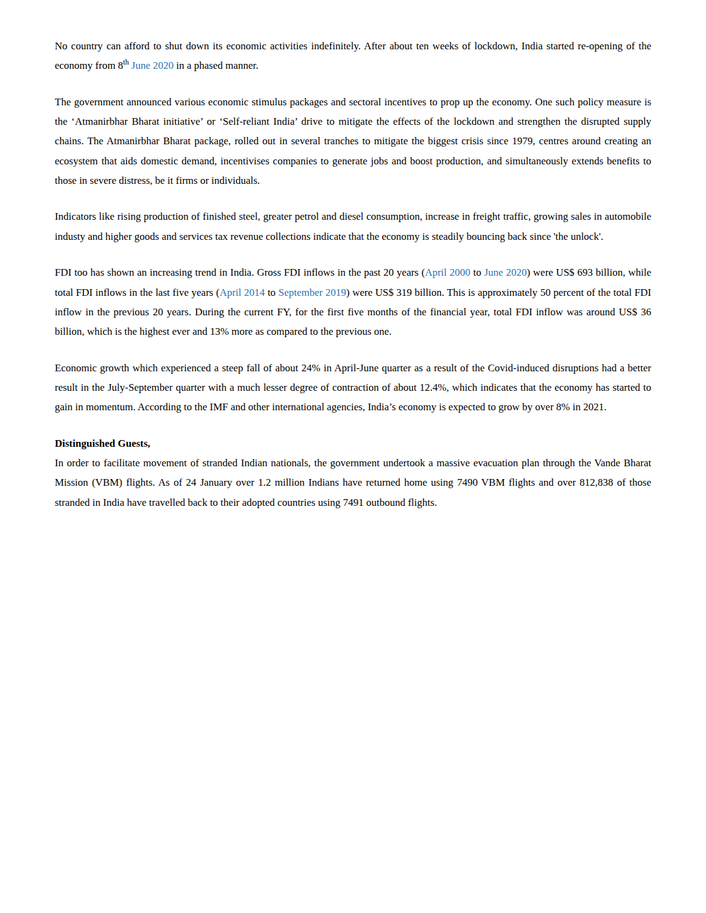No country can afford to shut down its economic activities indefinitely. After about ten weeks of lockdown, India started re-opening of the economy from 8th June 2020 in a phased manner.
The government announced various economic stimulus packages and sectoral incentives to prop up the economy. One such policy measure is the ‘Atmanirbhar Bharat initiative’ or ‘Self-reliant India’ drive to mitigate the effects of the lockdown and strengthen the disrupted supply chains. The Atmanirbhar Bharat package, rolled out in several tranches to mitigate the biggest crisis since 1979, centres around creating an ecosystem that aids domestic demand, incentivises companies to generate jobs and boost production, and simultaneously extends benefits to those in severe distress, be it firms or individuals.
Indicators like rising production of finished steel, greater petrol and diesel consumption, increase in freight traffic, growing sales in automobile industy and higher goods and services tax revenue collections indicate that the economy is steadily bouncing back since 'the unlock'.
FDI too has shown an increasing trend in India. Gross FDI inflows in the past 20 years (April 2000 to June 2020) were US$ 693 billion, while total FDI inflows in the last five years (April 2014 to September 2019) were US$ 319 billion. This is approximately 50 percent of the total FDI inflow in the previous 20 years. During the current FY, for the first five months of the financial year, total FDI inflow was around US$ 36 billion, which is the highest ever and 13% more as compared to the previous one.
Economic growth which experienced a steep fall of about 24% in April-June quarter as a result of the Covid-induced disruptions had a better result in the July-September quarter with a much lesser degree of contraction of about 12.4%, which indicates that the economy has started to gain in momentum. According to the IMF and other international agencies, India’s economy is expected to grow by over 8% in 2021.
Distinguished Guests,
In order to facilitate movement of stranded Indian nationals, the government undertook a massive evacuation plan through the Vande Bharat Mission (VBM) flights. As of 24 January over 1.2 million Indians have returned home using 7490 VBM flights and over 812,838 of those stranded in India have travelled back to their adopted countries using 7491 outbound flights.